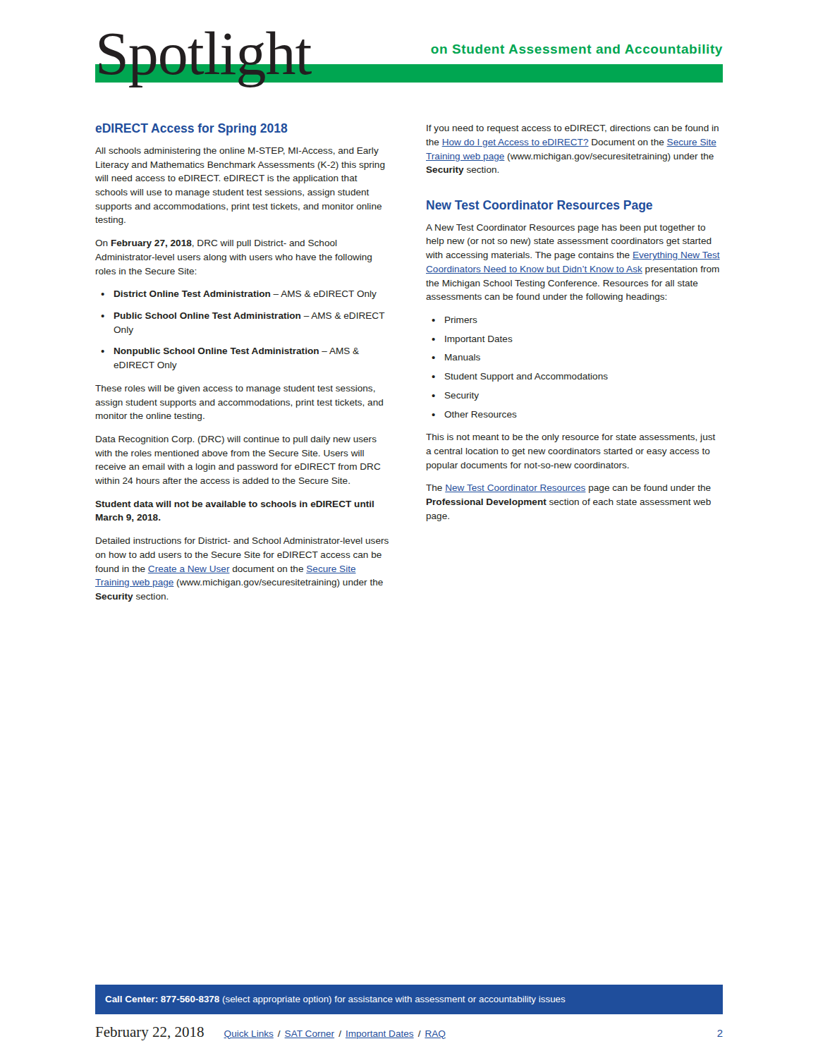Spotlight
on Student Assessment and Accountability
eDIRECT Access for Spring 2018
All schools administering the online M-STEP, MI-Access, and Early Literacy and Mathematics Benchmark Assessments (K-2) this spring will need access to eDIRECT. eDIRECT is the application that schools will use to manage student test sessions, assign student supports and accommodations, print test tickets, and monitor online testing.
On February 27, 2018, DRC will pull District- and School Administrator-level users along with users who have the following roles in the Secure Site:
District Online Test Administration – AMS & eDIRECT Only
Public School Online Test Administration – AMS & eDIRECT Only
Nonpublic School Online Test Administration – AMS & eDIRECT Only
These roles will be given access to manage student test sessions, assign student supports and accommodations, print test tickets, and monitor the online testing.
Data Recognition Corp. (DRC) will continue to pull daily new users with the roles mentioned above from the Secure Site. Users will receive an email with a login and password for eDIRECT from DRC within 24 hours after the access is added to the Secure Site.
Student data will not be available to schools in eDIRECT until March 9, 2018.
Detailed instructions for District- and School Administrator-level users on how to add users to the Secure Site for eDIRECT access can be found in the Create a New User document on the Secure Site Training web page (www.michigan.gov/securesitetraining) under the Security section.
If you need to request access to eDIRECT, directions can be found in the How do I get Access to eDIRECT? Document on the Secure Site Training web page (www.michigan.gov/securesitetraining) under the Security section.
New Test Coordinator Resources Page
A New Test Coordinator Resources page has been put together to help new (or not so new) state assessment coordinators get started with accessing materials. The page contains the Everything New Test Coordinators Need to Know but Didn’t Know to Ask presentation from the Michigan School Testing Conference. Resources for all state assessments can be found under the following headings:
Primers
Important Dates
Manuals
Student Support and Accommodations
Security
Other Resources
This is not meant to be the only resource for state assessments, just a central location to get new coordinators started or easy access to popular documents for not-so-new coordinators.
The New Test Coordinator Resources page can be found under the Professional Development section of each state assessment web page.
Call Center: 877-560-8378 (select appropriate option) for assistance with assessment or accountability issues
February 22, 2018 Quick Links/SAT Corner/Important Dates/RAQ 2